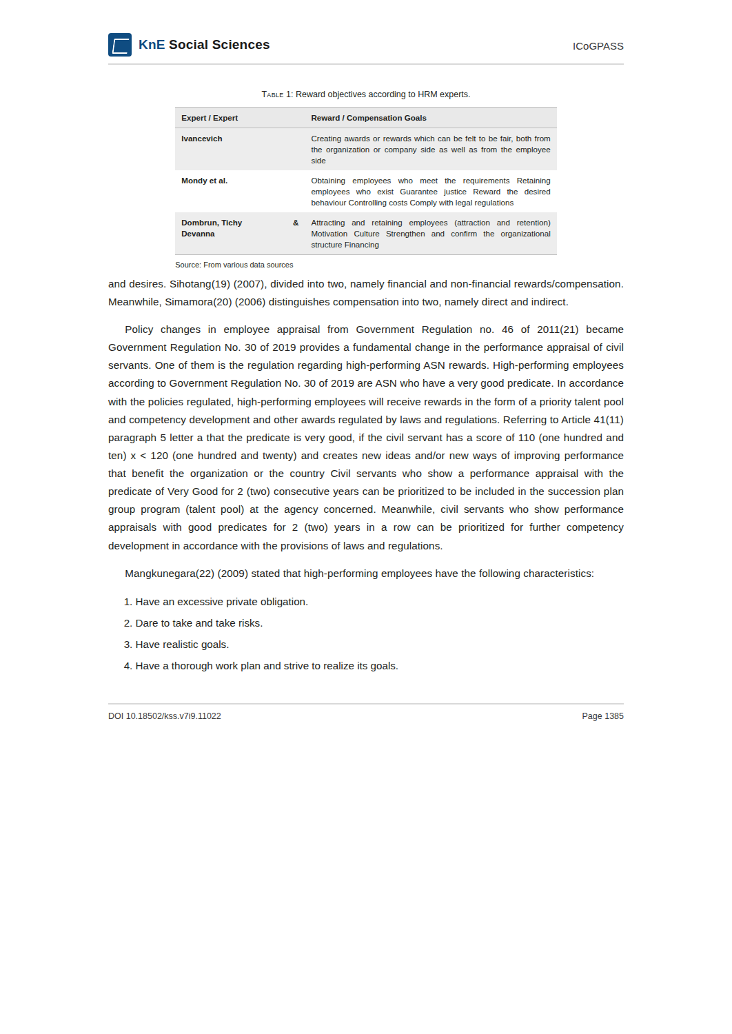KnE Social Sciences
ICoGPASS
Table 1: Reward objectives according to HRM experts.
| Expert / Expert | Reward / Compensation Goals |
| --- | --- |
| Ivancevich | Creating awards or rewards which can be felt to be fair, both from the organization or company side as well as from the employee side |
| Mondy et al. | Obtaining employees who meet the requirements Retaining employees who exist Guarantee justice Reward the desired behaviour Controlling costs Comply with legal regulations |
| Dombrun, Tichy & Devanna | Attracting and retaining employees (attraction and retention) Motivation Culture Strengthen and confirm the organizational structure Financing |
Source: From various data sources
and desires. Sihotang(19) (2007), divided into two, namely financial and non-financial rewards/compensation. Meanwhile, Simamora(20) (2006) distinguishes compensation into two, namely direct and indirect.
Policy changes in employee appraisal from Government Regulation no. 46 of 2011(21) became Government Regulation No. 30 of 2019 provides a fundamental change in the performance appraisal of civil servants. One of them is the regulation regarding high-performing ASN rewards. High-performing employees according to Government Regulation No. 30 of 2019 are ASN who have a very good predicate. In accordance with the policies regulated, high-performing employees will receive rewards in the form of a priority talent pool and competency development and other awards regulated by laws and regulations. Referring to Article 41(11) paragraph 5 letter a that the predicate is very good, if the civil servant has a score of 110 (one hundred and ten) x < 120 (one hundred and twenty) and creates new ideas and/or new ways of improving performance that benefit the organization or the country Civil servants who show a performance appraisal with the predicate of Very Good for 2 (two) consecutive years can be prioritized to be included in the succession plan group program (talent pool) at the agency concerned. Meanwhile, civil servants who show performance appraisals with good predicates for 2 (two) years in a row can be prioritized for further competency development in accordance with the provisions of laws and regulations.
Mangkunegara(22) (2009) stated that high-performing employees have the following characteristics:
Have an excessive private obligation.
Dare to take and take risks.
Have realistic goals.
Have a thorough work plan and strive to realize its goals.
DOI 10.18502/kss.v7i9.11022
Page 1385